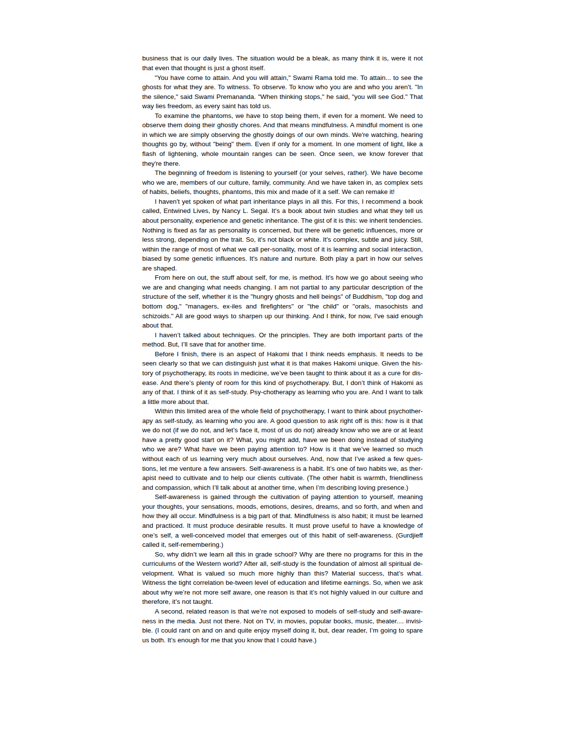business that is our daily lives. The situation would be a bleak, as many think it is, were it not that even that thought is just a ghost itself.
"You have come to attain. And you will attain," Swami Rama told me. To attain... to see the ghosts for what they are. To witness. To observe. To know who you are and who you aren't. "In the silence," said Swami Premananda. "When thinking stops," he said, "you will see God." That way lies freedom, as every saint has told us.
To examine the phantoms, we have to stop being them, if even for a moment. We need to observe them doing their ghostly chores. And that means mindfulness. A mindful moment is one in which we are simply observing the ghostly doings of our own minds. We're watching, hearing thoughts go by, without "being" them. Even if only for a moment. In one moment of light, like a flash of lightening, whole mountain ranges can be seen. Once seen, we know forever that they're there.
The beginning of freedom is listening to yourself (or your selves, rather). We have become who we are, members of our culture, family, community. And we have taken in, as complex sets of habits, beliefs, thoughts, phantoms, this mix and made of it a self. We can remake it!
I haven't yet spoken of what part inheritance plays in all this. For this, I recommend a book called, Entwined Lives, by Nancy L. Segal. It's a book about twin studies and what they tell us about personality, experience and genetic inheritance. The gist of it is this: we inherit tendencies. Nothing is fixed as far as personality is concerned, but there will be genetic influences, more or less strong, depending on the trait. So, it's not black or white. It's complex, subtle and juicy. Still, within the range of most of what we call per-sonality, most of it is learning and social interaction, biased by some genetic influences. It's nature and nurture. Both play a part in how our selves are shaped.
From here on out, the stuff about self, for me, is method. It's how we go about seeing who we are and changing what needs changing. I am not partial to any particular description of the structure of the self, whether it is the "hungry ghosts and hell beings" of Buddhism, "top dog and bottom dog," "managers, ex-iles and firefighters" or "the child" or "orals, masochists and schizoids." All are good ways to sharpen up our thinking. And I think, for now, I've said enough about that.
I haven’t talked about techniques. Or the principles. They are both important parts of the method. But, I’ll save that for another time.
Before I finish, there is an aspect of Hakomi that I think needs emphasis. It needs to be seen clearly so that we can distinguish just what it is that makes Hakomi unique. Given the history of psychotherapy, its roots in medicine, we’ve been taught to think about it as a cure for disease. And there’s plenty of room for this kind of psychotherapy. But, I don’t think of Hakomi as any of that. I think of it as self-study. Psy-chotherapy as learning who you are. And I want to talk a little more about that.
Within this limited area of the whole field of psychotherapy, I want to think about psychotherapy as self-study, as learning who you are. A good question to ask right off is this: how is it that we do not (if we do not, and let’s face it, most of us do not) already know who we are or at least have a pretty good start on it? What, you might add, have we been doing instead of studying who we are? What have we been paying attention to? How is it that we’ve learned so much without each of us learning very much about ourselves. And, now that I’ve asked a few questions, let me venture a few answers. Self-awareness is a habit. It’s one of two habits we, as therapist need to cultivate and to help our clients cultivate. (The other habit is warmth, friendliness and compassion, which I’ll talk about at another time, when I’m describing loving presence.)
Self-awareness is gained through the cultivation of paying attention to yourself, meaning your thoughts, your sensations, moods, emotions, desires, dreams, and so forth, and when and how they all occur. Mindfulness is a big part of that. Mindfulness is also habit; it must be learned and practiced. It must produce desirable results. It must prove useful to have a knowledge of one’s self, a well-conceived model that emerges out of this habit of self-awareness. (Gurdjieff called it, self-remembering.)
So, why didn’t we learn all this in grade school? Why are there no programs for this in the curriculums of the Western world? After all, self-study is the foundation of almost all spiritual development. What is valued so much more highly than this? Material success, that’s what. Witness the tight correlation be-tween level of education and lifetime earnings. So, when we ask about why we’re not more self aware, one reason is that it’s not highly valued in our culture and therefore, it’s not taught.
A second, related reason is that we’re not exposed to models of self-study and self-awareness in the media. Just not there. Not on TV, in movies, popular books, music, theater.... invisible. (I could rant on and on and quite enjoy myself doing it, but, dear reader, I’m going to spare us both. It’s enough for me that you know that I could have.)